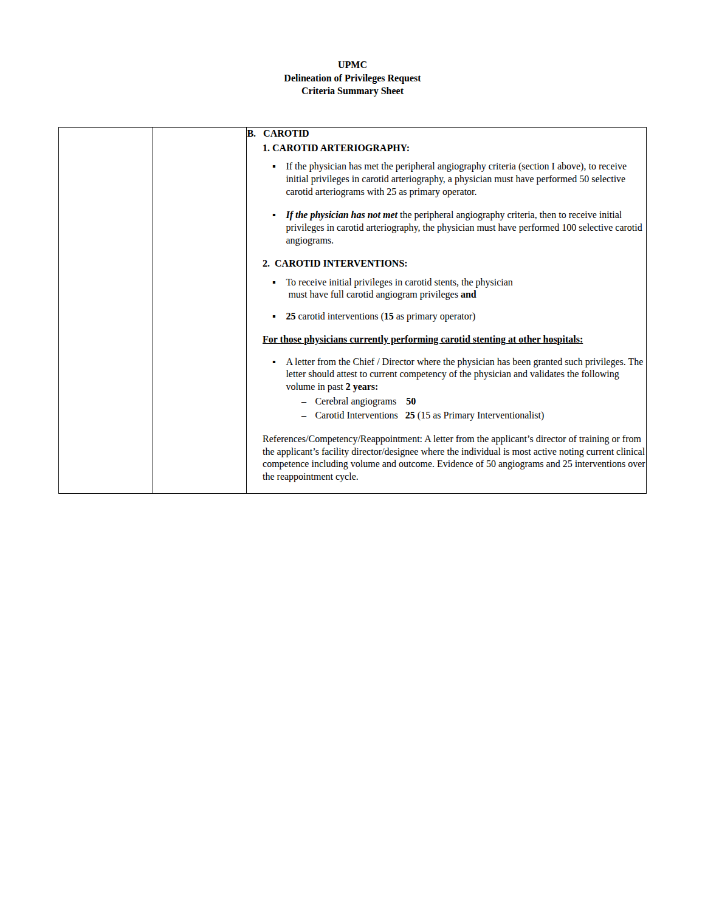UPMC
Delineation of Privileges Request
Criteria Summary Sheet
| | | B. CAROTID 1. CAROTID ARTERIOGRAPHY: If the physician has met the peripheral angiography criteria (section I above), to receive initial privileges in carotid arteriography, a physician must have performed 50 selective carotid arteriograms with 25 as primary operator. If the physician has not met the peripheral angiography criteria, then to receive initial privileges in carotid arteriography, the physician must have performed 100 selective carotid angiograms. 2. CAROTID INTERVENTIONS: To receive initial privileges in carotid stents, the physician must have full carotid angiogram privileges and 25 carotid interventions ( 15 as primary operator) For those physicians currently performing carotid stenting at other hospitals: A letter from the Chief / Director where the physician has been granted such privileges. The letter should attest to current competency of the physician and validates the following volume in past 2 years: Cerebral angiograms 50 Carotid Interventions 25 (15 as Primary Interventionalist) References/Competency/Reappointment: A letter from the applicant’s director of training or from the applicant’s facility director/designee where the individual is most active noting current clinical competence including volume and outcome. Evidence of 50 angiograms and 25 interventions over the reappointment cycle. |